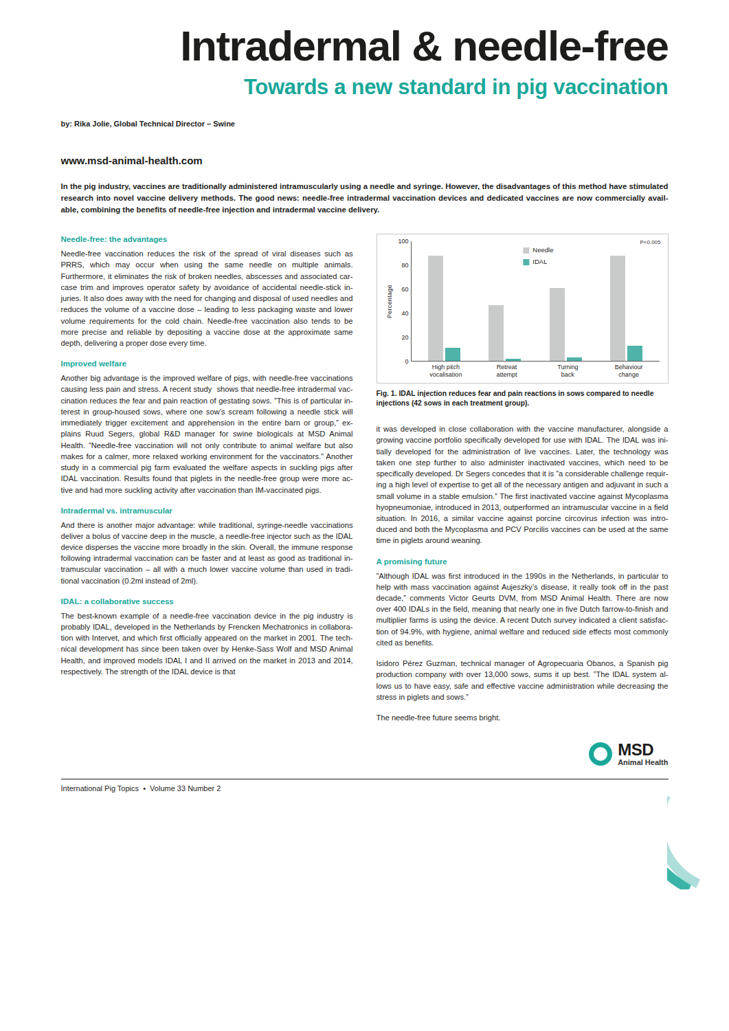Intradermal & needle-free
Towards a new standard in pig vaccination
by: Rika Jolie, Global Technical Director – Swine
www.msd-animal-health.com
In the pig industry, vaccines are traditionally administered intramuscularly using a needle and syringe. However, the disadvantages of this method have stimulated research into novel vaccine delivery methods. The good news: needle-free intradermal vaccination devices and dedicated vaccines are now commercially available, combining the benefits of needle-free injection and intradermal vaccine delivery.
Needle-free: the advantages
Needle-free vaccination reduces the risk of the spread of viral diseases such as PRRS, which may occur when using the same needle on multiple animals. Furthermore, it eliminates the risk of broken needles, abscesses and associated carcase trim and improves operator safety by avoidance of accidental needle-stick injuries. It also does away with the need for changing and disposal of used needles and reduces the volume of a vaccine dose – leading to less packaging waste and lower volume requirements for the cold chain. Needle-free vaccination also tends to be more precise and reliable by depositing a vaccine dose at the approximate same depth, delivering a proper dose every time.
Improved welfare
Another big advantage is the improved welfare of pigs, with needle-free vaccinations causing less pain and stress. A recent study shows that needle-free intradermal vaccination reduces the fear and pain reaction of gestating sows. ”This is of particular interest in group-housed sows, where one sow’s scream following a needle stick will immediately trigger excitement and apprehension in the entire barn or group,” explains Ruud Segers, global R&D manager for swine biologicals at MSD Animal Health. ”Needle-free vaccination will not only contribute to animal welfare but also makes for a calmer, more relaxed working environment for the vaccinators.” Another study in a commercial pig farm evaluated the welfare aspects in suckling pigs after IDAL vaccination. Results found that piglets in the needle-free group were more active and had more suckling activity after vaccination than IM-vaccinated pigs.
Intradermal vs. intramuscular
And there is another major advantage: while traditional, syringe-needle vaccinations deliver a bolus of vaccine deep in the muscle, a needle-free injector such as the IDAL device disperses the vaccine more broadly in the skin. Overall, the immune response following intradermal vaccination can be faster and at least as good as traditional intramuscular vaccination – all with a much lower vaccine volume than used in traditional vaccination (0.2ml instead of 2ml).
IDAL: a collaborative success
The best-known example of a needle-free vaccination device in the pig industry is probably IDAL, developed in the Netherlands by Frencken Mechatronics in collaboration with Intervet, and which first officially appeared on the market in 2001. The technical development has since been taken over by Henke-Sass Wolf and MSD Animal Health, and improved models IDAL I and II arrived on the market in 2013 and 2014, respectively. The strength of the IDAL device is that
P<0.005
Percentage
100 80 60 40 20 0
Needle
IDAL
High pitch
vocalisation Retreat
attempt Turning
back Behaviour
change
Fig. 1. IDAL injection reduces fear and pain reactions in sows compared to needle injections (42 sows in each treatment group).
it was developed in close collaboration with the vaccine manufacturer, alongside a growing vaccine portfolio specifically developed for use with IDAL. The IDAL was initially developed for the administration of live vaccines. Later, the technology was taken one step further to also administer inactivated vaccines, which need to be specifically developed. Dr Segers concedes that it is ”a considerable challenge requiring a high level of expertise to get all of the necessary antigen and adjuvant in such a small volume in a stable emulsion.” The first inactivated vaccine against Mycoplasma hyopneumoniae, introduced in 2013, outperformed an intramuscular vaccine in a field situation. In 2016, a similar vaccine against porcine circovirus infection was introduced and both the Mycoplasma and PCV Porcilis vaccines can be used at the same time in piglets around weaning.
A promising future
”Although IDAL was first introduced in the 1990s in the Netherlands, in particular to help with mass vaccination against Aujeszky’s disease, it really took off in the past decade,” comments Victor Geurts DVM, from MSD Animal Health. There are now over 400 IDALs in the field, meaning that nearly one in five Dutch farrow-to-finish and multiplier farms is using the device. A recent Dutch survey indicated a client satisfaction of 94.9%, with hygiene, animal welfare and reduced side effects most commonly cited as benefits.
Isidoro Pérez Guzman, technical manager of Agropecuaria Obanos, a Spanish pig production company with over 13,000 sows, sums it up best. ”The IDAL system allows us to have easy, safe and effective vaccine administration while decreasing the stress in piglets and sows.”
The needle-free future seems bright.
MSD
Animal Health
International Pig Topics • Volume 33 Number 2